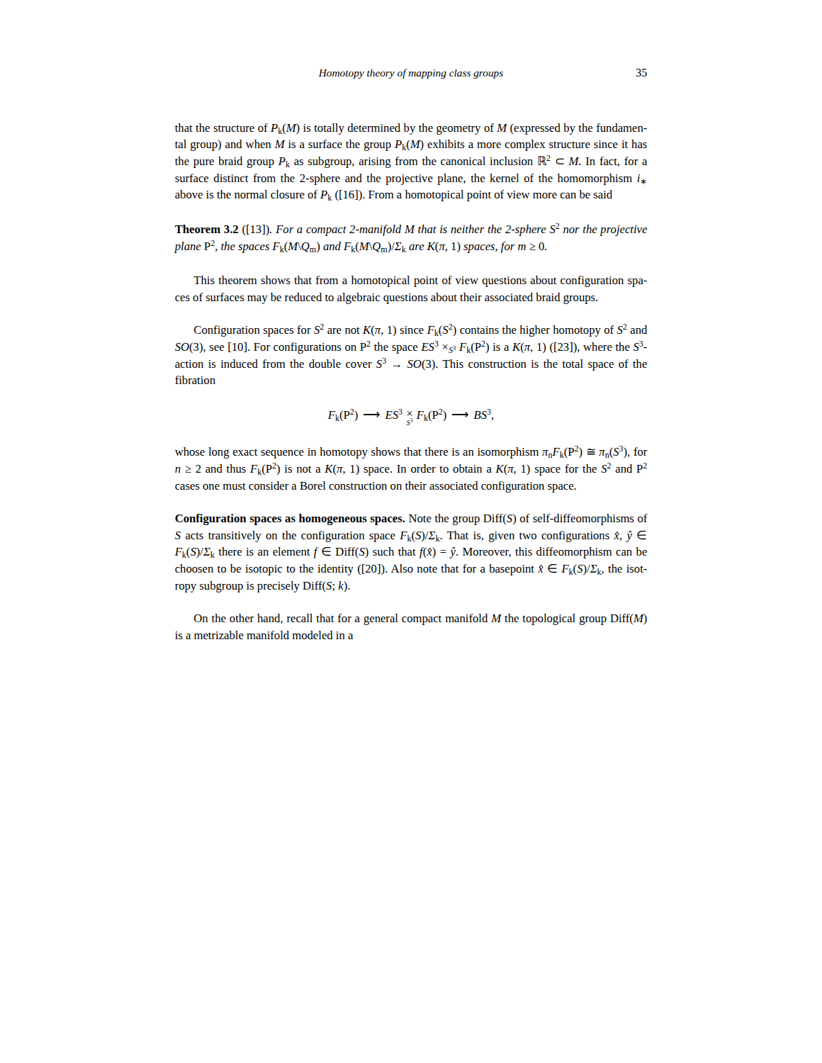Homotopy theory of mapping class groups 35
that the structure of Pk(M) is totally determined by the geometry of M (expressed by the fundamental group) and when M is a surface the group Pk(M) exhibits a more complex structure since it has the pure braid group Pk as subgroup, arising from the canonical inclusion ℝ2 ⊂ M. In fact, for a surface distinct from the 2-sphere and the projective plane, the kernel of the homomorphism i∗ above is the normal closure of Pk ([16]). From a homotopical point of view more can be said
Theorem 3.2 ([13]). For a compact 2-manifold M that is neither the 2-sphere S2 nor the projective plane P2, the spaces Fk(M\Qm) and Fk(M\Qm)/Σk are K(π, 1) spaces, for m ≥ 0.
This theorem shows that from a homotopical point of view questions about configuration spaces of surfaces may be reduced to algebraic questions about their associated braid groups.
Configuration spaces for S2 are not K(π, 1) since Fk(S2) contains the higher homotopy of S2 and SO(3), see [10]. For configurations on P2 the space ES3 ×S3 Fk(P2) is a K(π, 1) ([23]), where the S3-action is induced from the double cover S3 → SO(3). This construction is the total space of the fibration
Fk(P2) ⟶ ES3 ×S3 Fk(P2) ⟶ BS3,
whose long exact sequence in homotopy shows that there is an isomorphism πnFk(P2) ≅ πn(S3), for n ≥ 2 and thus Fk(P2) is not a K(π, 1) space. In order to obtain a K(π, 1) space for the S2 and P2 cases one must consider a Borel construction on their associated configuration space.
Configuration spaces as homogeneous spaces. Note the group Diff(S) of self-diffeomorphisms of S acts transitively on the configuration space Fk(S)/Σk. That is, given two configurations x̂, ŷ ∈ Fk(S)/Σk there is an element f ∈ Diff(S) such that f(x̂) = ŷ. Moreover, this diffeomorphism can be choosen to be isotopic to the identity ([20]). Also note that for a basepoint x̂ ∈ Fk(S)/Σk, the isotropy subgroup is precisely Diff(S; k).
On the other hand, recall that for a general compact manifold M the topological group Diff(M) is a metrizable manifold modeled in a